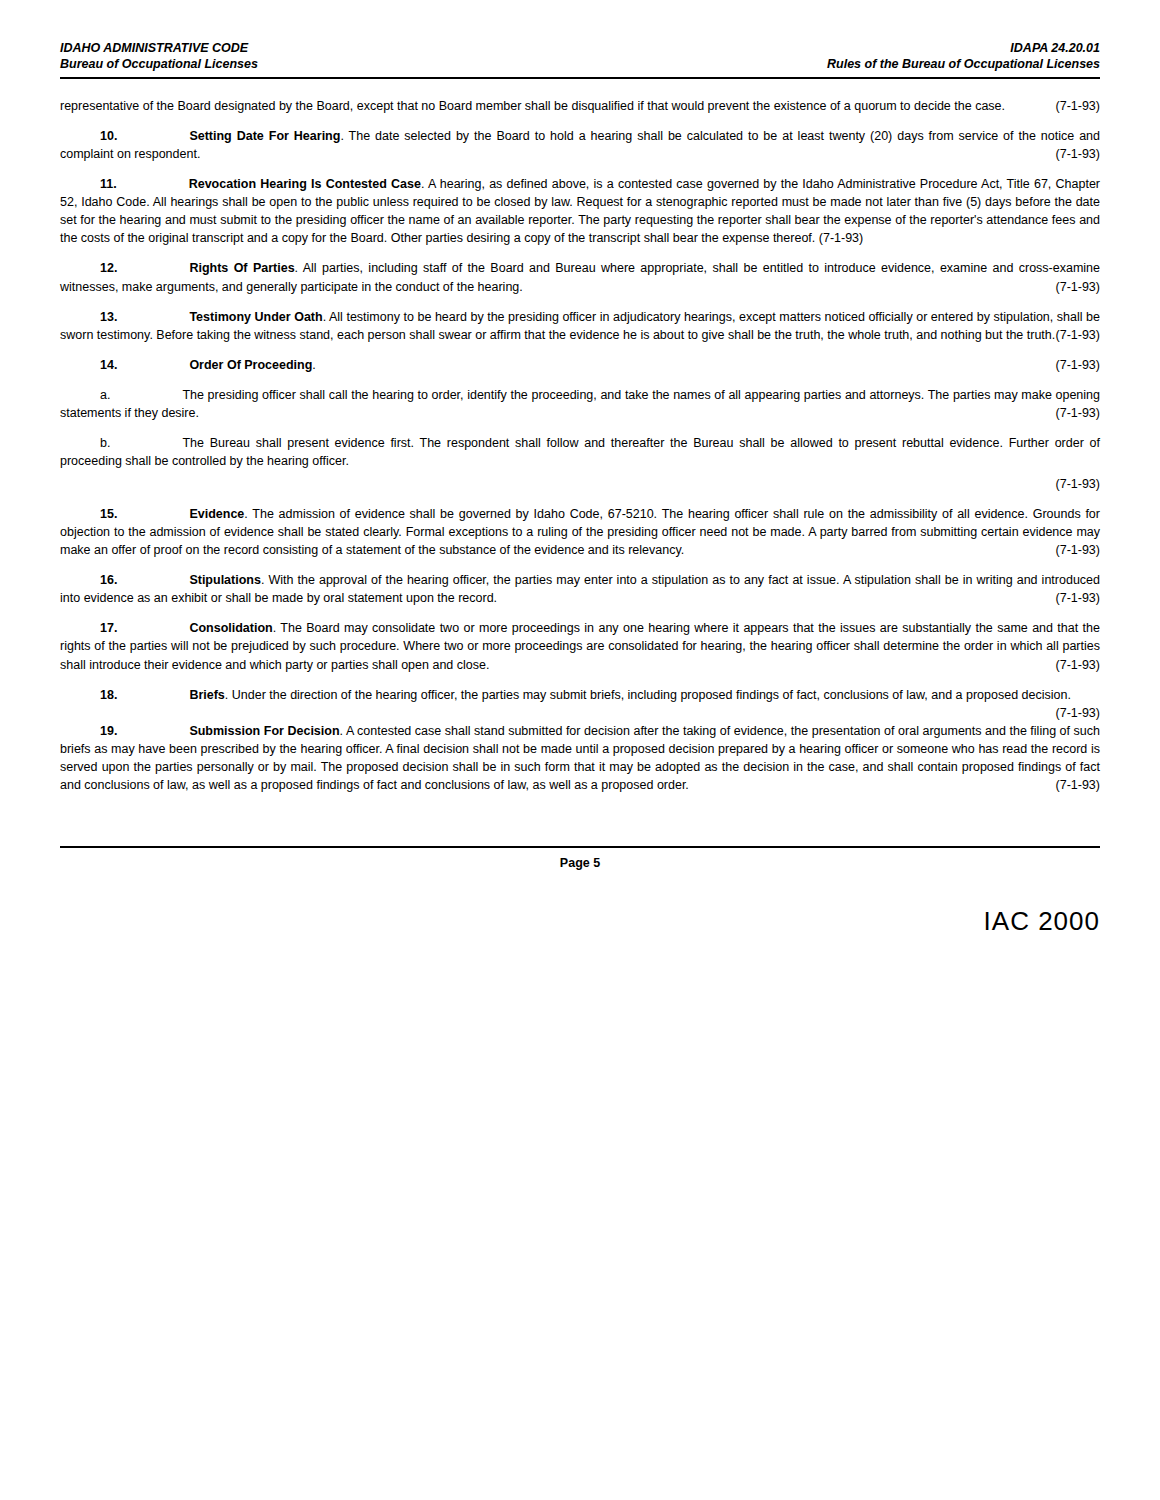IDAHO ADMINISTRATIVE CODE
Bureau of Occupational Licenses
IDAPA 24.20.01
Rules of the Bureau of Occupational Licenses
representative of the Board designated by the Board, except that no Board member shall be disqualified if that would prevent the existence of a quorum to decide the case. (7-1-93)
10. Setting Date For Hearing. The date selected by the Board to hold a hearing shall be calculated to be at least twenty (20) days from service of the notice and complaint on respondent. (7-1-93)
11. Revocation Hearing Is Contested Case. A hearing, as defined above, is a contested case governed by the Idaho Administrative Procedure Act, Title 67, Chapter 52, Idaho Code. All hearings shall be open to the public unless required to be closed by law. Request for a stenographic reported must be made not later than five (5) days before the date set for the hearing and must submit to the presiding officer the name of an available reporter. The party requesting the reporter shall bear the expense of the reporter's attendance fees and the costs of the original transcript and a copy for the Board. Other parties desiring a copy of the transcript shall bear the expense thereof. (7-1-93)
12. Rights Of Parties. All parties, including staff of the Board and Bureau where appropriate, shall be entitled to introduce evidence, examine and cross-examine witnesses, make arguments, and generally participate in the conduct of the hearing. (7-1-93)
13. Testimony Under Oath. All testimony to be heard by the presiding officer in adjudicatory hearings, except matters noticed officially or entered by stipulation, shall be sworn testimony. Before taking the witness stand, each person shall swear or affirm that the evidence he is about to give shall be the truth, the whole truth, and nothing but the truth. (7-1-93)
14. Order Of Proceeding. (7-1-93)
a. The presiding officer shall call the hearing to order, identify the proceeding, and take the names of all appearing parties and attorneys. The parties may make opening statements if they desire. (7-1-93)
b. The Bureau shall present evidence first. The respondent shall follow and thereafter the Bureau shall be allowed to present rebuttal evidence. Further order of proceeding shall be controlled by the hearing officer.
(7-1-93)
15. Evidence. The admission of evidence shall be governed by Idaho Code, 67-5210. The hearing officer shall rule on the admissibility of all evidence. Grounds for objection to the admission of evidence shall be stated clearly. Formal exceptions to a ruling of the presiding officer need not be made. A party barred from submitting certain evidence may make an offer of proof on the record consisting of a statement of the substance of the evidence and its relevancy. (7-1-93)
16. Stipulations. With the approval of the hearing officer, the parties may enter into a stipulation as to any fact at issue. A stipulation shall be in writing and introduced into evidence as an exhibit or shall be made by oral statement upon the record. (7-1-93)
17. Consolidation. The Board may consolidate two or more proceedings in any one hearing where it appears that the issues are substantially the same and that the rights of the parties will not be prejudiced by such procedure. Where two or more proceedings are consolidated for hearing, the hearing officer shall determine the order in which all parties shall introduce their evidence and which party or parties shall open and close. (7-1-93)
18. Briefs. Under the direction of the hearing officer, the parties may submit briefs, including proposed findings of fact, conclusions of law, and a proposed decision. (7-1-93)
19. Submission For Decision. A contested case shall stand submitted for decision after the taking of evidence, the presentation of oral arguments and the filing of such briefs as may have been prescribed by the hearing officer. A final decision shall not be made until a proposed decision prepared by a hearing officer or someone who has read the record is served upon the parties personally or by mail. The proposed decision shall be in such form that it may be adopted as the decision in the case, and shall contain proposed findings of fact and conclusions of law, as well as a proposed findings of fact and conclusions of law, as well as a proposed order. (7-1-93)
Page 5
IAC 2000